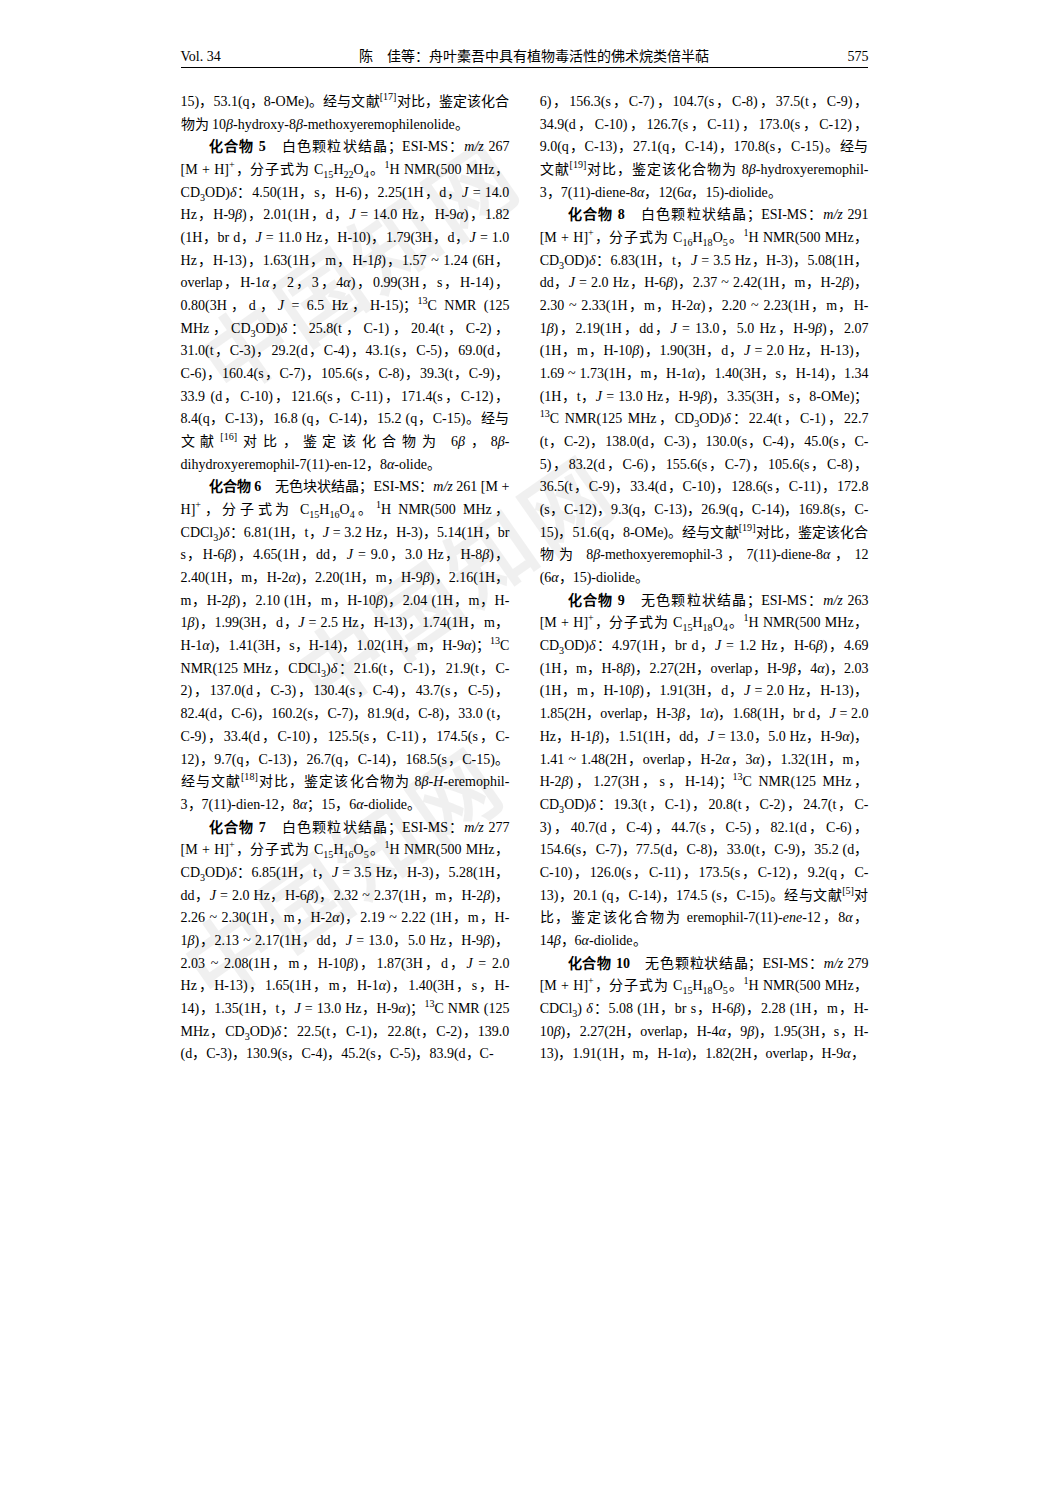中国知网 中国知网 中国知网
Vol. 34
陈　佳等：舟叶橐吾中具有植物毒活性的佛术烷类倍半萜
575
15)，53.1(q，8-OMe)。经与文献[17]对比，鉴定该化合物为 10β-hydroxy-8β-methoxyeremophilenolide。
化合物 5　白色颗粒状结晶；ESI-MS：m/z 267 [M + H]+，分子式为 C15H22O4。1H NMR(500 MHz，CD3OD)δ：4.50(1H，s，H-6)，2.25(1H，d，J = 14.0 Hz，H-9β)，2.01(1H，d，J = 14.0 Hz，H-9α)，1.82 (1H，br d，J = 11.0 Hz，H-10)，1.79(3H，d，J = 1.0 Hz，H-13)，1.63(1H，m，H-1β)，1.57 ~ 1.24 (6H，overlap，H-1α，2，3，4α)，0.99(3H，s，H-14)，0.80(3H，d，J = 6.5 Hz，H-15)；13C NMR (125 MHz，CD3OD)δ：25.8(t，C-1)，20.4(t，C-2)，31.0(t，C-3)，29.2(d，C-4)，43.1(s，C-5)，69.0(d，C-6)，160.4(s，C-7)，105.6(s，C-8)，39.3(t，C-9)，33.9 (d，C-10)，121.6(s，C-11)，171.4(s，C-12)，8.4(q，C-13)，16.8 (q，C-14)，15.2 (q，C-15)。经与文献[16]对比，鉴定该化合物为 6β，8β-dihydroxyeremophil-7(11)-en-12，8α-olide。
化合物 6　无色块状结晶；ESI-MS：m/z 261 [M + H]+，分子式为 C15H16O4。1H NMR(500 MHz，CDCl3)δ：6.81(1H，t，J = 3.2 Hz，H-3)，5.14(1H，br s，H-6β)，4.65(1H，dd，J = 9.0，3.0 Hz，H-8β)，2.40(1H，m，H-2α)，2.20(1H，m，H-9β)，2.16(1H，m，H-2β)，2.10 (1H，m，H-10β)，2.04 (1H，m，H-1β)，1.99(3H，d，J = 2.5 Hz，H-13)，1.74(1H，m，H-1α)，1.41(3H，s，H-14)，1.02(1H，m，H-9α)；13C NMR(125 MHz，CDCl3)δ：21.6(t，C-1)，21.9(t，C-2)，137.0(d，C-3)，130.4(s，C-4)，43.7(s，C-5)，82.4(d，C-6)，160.2(s，C-7)，81.9(d，C-8)，33.0 (t，C-9)，33.4(d，C-10)，125.5(s，C-11)，174.5(s，C-12)，9.7(q，C-13)，26.7(q，C-14)，168.5(s，C-15)。经与文献[18]对比，鉴定该化合物为 8β-H-eremophil-3，7(11)-dien-12，8α；15，6α-diolide。
化合物 7　白色颗粒状结晶；ESI-MS：m/z 277 [M + H]+，分子式为 C15H16O5。1H NMR(500 MHz，CD3OD)δ：6.85(1H，t，J = 3.5 Hz，H-3)，5.28(1H，dd，J = 2.0 Hz，H-6β)，2.32 ~ 2.37(1H，m，H-2β)，2.26 ~ 2.30(1H，m，H-2α)，2.19 ~ 2.22 (1H，m，H-1β)，2.13 ~ 2.17(1H，dd，J = 13.0，5.0 Hz，H-9β)，2.03 ~ 2.08(1H，m，H-10β)，1.87(3H，d，J = 2.0 Hz，H-13)，1.65(1H，m，H-1α)，1.40(3H，s，H-14)，1.35(1H，t，J = 13.0 Hz，H-9α)；13C NMR (125 MHz，CD3OD)δ：22.5(t，C-1)，22.8(t，C-2)，139.0 (d，C-3)，130.9(s，C-4)，45.2(s，C-5)，83.9(d，C-
6)，156.3(s，C-7)，104.7(s，C-8)，37.5(t，C-9)，34.9(d，C-10)，126.7(s，C-11)，173.0(s，C-12)，9.0(q，C-13)，27.1(q，C-14)，170.8(s，C-15)。经与文献[19]对比，鉴定该化合物为 8β-hydroxyeremophil-3，7(11)-diene-8α，12(6α，15)-diolide。
化合物 8　白色颗粒状结晶；ESI-MS：m/z 291 [M + H]+，分子式为 C16H18O5。1H NMR(500 MHz，CD3OD)δ：6.83(1H，t，J = 3.5 Hz，H-3)，5.08(1H，dd，J = 2.0 Hz，H-6β)，2.37 ~ 2.42(1H，m，H-2β)，2.30 ~ 2.33(1H，m，H-2α)，2.20 ~ 2.23(1H，m，H-1β)，2.19(1H，dd，J = 13.0，5.0 Hz，H-9β)，2.07 (1H，m，H-10β)，1.90(3H，d，J = 2.0 Hz，H-13)，1.69 ~ 1.73(1H，m，H-1α)，1.40(3H，s，H-14)，1.34 (1H，t，J = 13.0 Hz，H-9β)，3.35(3H，s，8-OMe)；13C NMR(125 MHz，CD3OD)δ：22.4(t，C-1)，22.7 (t，C-2)，138.0(d，C-3)，130.0(s，C-4)，45.0(s，C-5)，83.2(d，C-6)，155.6(s，C-7)，105.6(s，C-8)，36.5(t，C-9)，33.4(d，C-10)，128.6(s，C-11)，172.8 (s，C-12)，9.3(q，C-13)，26.9(q，C-14)，169.8(s，C-15)，51.6(q，8-OMe)。经与文献[19]对比，鉴定该化合物为 8β-methoxyeremophil-3，7(11)-diene-8α，12 (6α，15)-diolide。
化合物 9　无色颗粒状结晶；ESI-MS：m/z 263 [M + H]+，分子式为 C15H18O4。1H NMR(500 MHz，CD3OD)δ：4.97(1H，br d，J = 1.2 Hz，H-6β)，4.69 (1H，m，H-8β)，2.27(2H，overlap，H-9β，4α)，2.03 (1H，m，H-10β)，1.91(3H，d，J = 2.0 Hz，H-13)，1.85(2H，overlap，H-3β，1α)，1.68(1H，br d，J = 2.0 Hz，H-1β)，1.51(1H，dd，J = 13.0，5.0 Hz，H-9α)，1.41 ~ 1.48(2H，overlap，H-2α，3α)，1.32(1H，m，H-2β)，1.27(3H，s，H-14)；13C NMR(125 MHz，CD3OD)δ：19.3(t，C-1)，20.8(t，C-2)，24.7(t，C-3)，40.7(d，C-4)，44.7(s，C-5)，82.1(d，C-6)，154.6(s，C-7)，77.5(d，C-8)，33.0(t，C-9)，35.2 (d，C-10)，126.0(s，C-11)，173.5(s，C-12)，9.2(q，C-13)，20.1 (q，C-14)，174.5 (s，C-15)。经与文献[5]对比，鉴定该化合物为 eremophil-7(11)-ene-12，8α，14β，6α-diolide。
化合物 10　无色颗粒状结晶；ESI-MS：m/z 279 [M + H]+，分子式为 C15H18O5。1H NMR(500 MHz，CDCl3) δ：5.08 (1H，br s，H-6β)，2.28 (1H，m，H-10β)，2.27(2H，overlap，H-4α，9β)，1.95(3H，s，H-13)，1.91(1H，m，H-1α)，1.82(2H，overlap，H-9α，